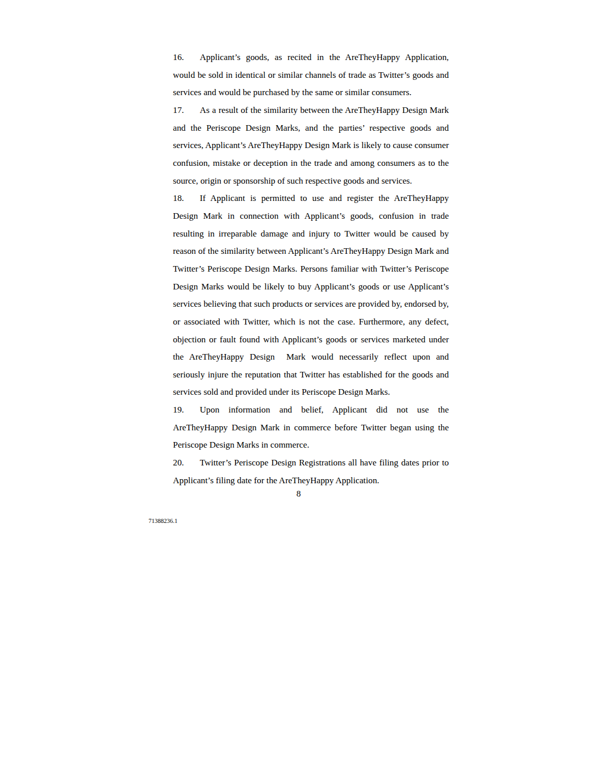16. Applicant’s goods, as recited in the AreTheyHappy Application, would be sold in identical or similar channels of trade as Twitter’s goods and services and would be purchased by the same or similar consumers.
17. As a result of the similarity between the AreTheyHappy Design Mark and the Periscope Design Marks, and the parties’ respective goods and services, Applicant’s AreTheyHappy Design Mark is likely to cause consumer confusion, mistake or deception in the trade and among consumers as to the source, origin or sponsorship of such respective goods and services.
18. If Applicant is permitted to use and register the AreTheyHappy Design Mark in connection with Applicant’s goods, confusion in trade resulting in irreparable damage and injury to Twitter would be caused by reason of the similarity between Applicant’s AreTheyHappy Design Mark and Twitter’s Periscope Design Marks. Persons familiar with Twitter’s Periscope Design Marks would be likely to buy Applicant’s goods or use Applicant’s services believing that such products or services are provided by, endorsed by, or associated with Twitter, which is not the case. Furthermore, any defect, objection or fault found with Applicant’s goods or services marketed under the AreTheyHappy Design Mark would necessarily reflect upon and seriously injure the reputation that Twitter has established for the goods and services sold and provided under its Periscope Design Marks.
19. Upon information and belief, Applicant did not use the AreTheyHappy Design Mark in commerce before Twitter began using the Periscope Design Marks in commerce.
20. Twitter’s Periscope Design Registrations all have filing dates prior to Applicant’s filing date for the AreTheyHappy Application.
8
71388236.1